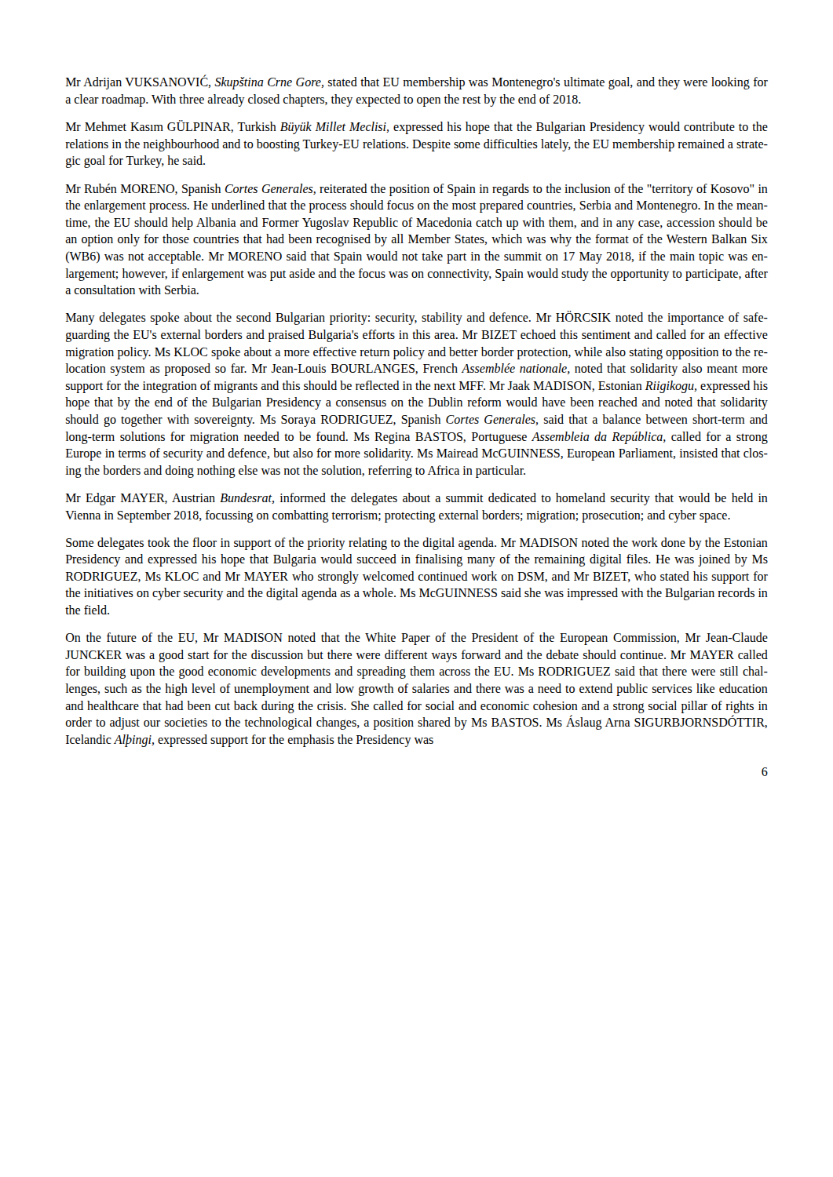Mr Adrijan VUKSANOVIĆ, Skupština Crne Gore, stated that EU membership was Montenegro's ultimate goal, and they were looking for a clear roadmap. With three already closed chapters, they expected to open the rest by the end of 2018.
Mr Mehmet Kasım GÜLPINAR, Turkish Büyük Millet Meclisi, expressed his hope that the Bulgarian Presidency would contribute to the relations in the neighbourhood and to boosting Turkey-EU relations. Despite some difficulties lately, the EU membership remained a strategic goal for Turkey, he said.
Mr Rubén MORENO, Spanish Cortes Generales, reiterated the position of Spain in regards to the inclusion of the "territory of Kosovo" in the enlargement process. He underlined that the process should focus on the most prepared countries, Serbia and Montenegro. In the meantime, the EU should help Albania and Former Yugoslav Republic of Macedonia catch up with them, and in any case, accession should be an option only for those countries that had been recognised by all Member States, which was why the format of the Western Balkan Six (WB6) was not acceptable. Mr MORENO said that Spain would not take part in the summit on 17 May 2018, if the main topic was enlargement; however, if enlargement was put aside and the focus was on connectivity, Spain would study the opportunity to participate, after a consultation with Serbia.
Many delegates spoke about the second Bulgarian priority: security, stability and defence. Mr HÖRCSIK noted the importance of safeguarding the EU's external borders and praised Bulgaria's efforts in this area. Mr BIZET echoed this sentiment and called for an effective migration policy. Ms KLOC spoke about a more effective return policy and better border protection, while also stating opposition to the relocation system as proposed so far. Mr Jean-Louis BOURLANGES, French Assemblée nationale, noted that solidarity also meant more support for the integration of migrants and this should be reflected in the next MFF. Mr Jaak MADISON, Estonian Riigikogu, expressed his hope that by the end of the Bulgarian Presidency a consensus on the Dublin reform would have been reached and noted that solidarity should go together with sovereignty. Ms Soraya RODRIGUEZ, Spanish Cortes Generales, said that a balance between short-term and long-term solutions for migration needed to be found. Ms Regina BASTOS, Portuguese Assembleia da República, called for a strong Europe in terms of security and defence, but also for more solidarity. Ms Mairead McGUINNESS, European Parliament, insisted that closing the borders and doing nothing else was not the solution, referring to Africa in particular.
Mr Edgar MAYER, Austrian Bundesrat, informed the delegates about a summit dedicated to homeland security that would be held in Vienna in September 2018, focussing on combatting terrorism; protecting external borders; migration; prosecution; and cyber space.
Some delegates took the floor in support of the priority relating to the digital agenda. Mr MADISON noted the work done by the Estonian Presidency and expressed his hope that Bulgaria would succeed in finalising many of the remaining digital files. He was joined by Ms RODRIGUEZ, Ms KLOC and Mr MAYER who strongly welcomed continued work on DSM, and Mr BIZET, who stated his support for the initiatives on cyber security and the digital agenda as a whole. Ms McGUINNESS said she was impressed with the Bulgarian records in the field.
On the future of the EU, Mr MADISON noted that the White Paper of the President of the European Commission, Mr Jean-Claude JUNCKER was a good start for the discussion but there were different ways forward and the debate should continue. Mr MAYER called for building upon the good economic developments and spreading them across the EU. Ms RODRIGUEZ said that there were still challenges, such as the high level of unemployment and low growth of salaries and there was a need to extend public services like education and healthcare that had been cut back during the crisis. She called for social and economic cohesion and a strong social pillar of rights in order to adjust our societies to the technological changes, a position shared by Ms BASTOS. Ms Áslaug Arna SIGURBJORNSDÓTTIR, Icelandic Alþingi, expressed support for the emphasis the Presidency was
6